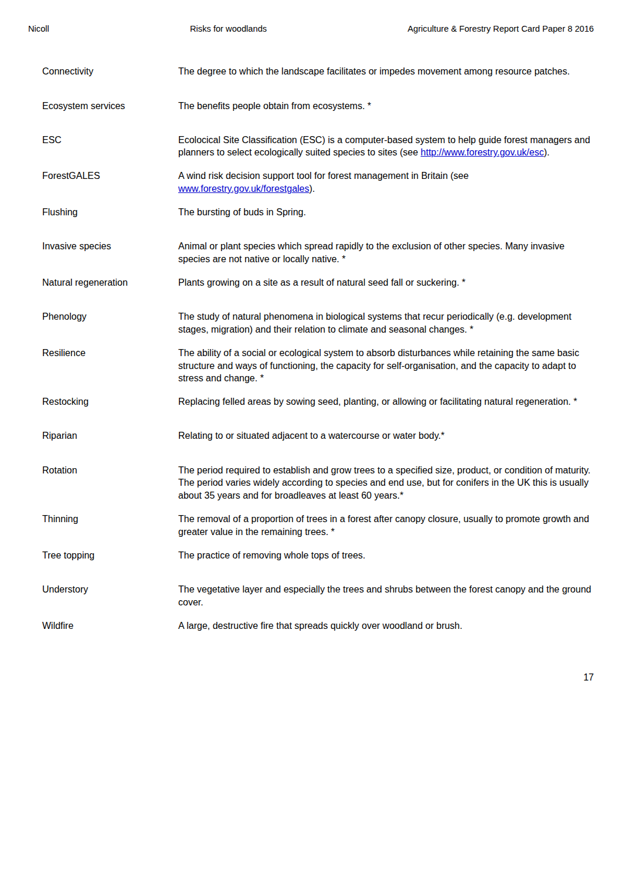Nicoll Risks for woodlands Agriculture & Forestry Report Card Paper 8 2016
Connectivity
The degree to which the landscape facilitates or impedes movement among resource patches.
Ecosystem services
The benefits people obtain from ecosystems. *
ESC
Ecolocical Site Classification (ESC) is a computer-based system to help guide forest managers and planners to select ecologically suited species to sites (see http://www.forestry.gov.uk/esc).
ForestGALES
A wind risk decision support tool for forest management in Britain (see www.forestry.gov.uk/forestgales).
Flushing
The bursting of buds in Spring.
Invasive species
Animal or plant species which spread rapidly to the exclusion of other species. Many invasive species are not native or locally native. *
Natural regeneration
Plants growing on a site as a result of natural seed fall or suckering. *
Phenology
The study of natural phenomena in biological systems that recur periodically (e.g. development stages, migration) and their relation to climate and seasonal changes. *
Resilience
The ability of a social or ecological system to absorb disturbances while retaining the same basic structure and ways of functioning, the capacity for self-organisation, and the capacity to adapt to stress and change. *
Restocking
Replacing felled areas by sowing seed, planting, or allowing or facilitating natural regeneration. *
Riparian
Relating to or situated adjacent to a watercourse or water body.*
Rotation
The period required to establish and grow trees to a specified size, product, or condition of maturity. The period varies widely according to species and end use, but for conifers in the UK this is usually about 35 years and for broadleaves at least 60 years.*
Thinning
The removal of a proportion of trees in a forest after canopy closure, usually to promote growth and greater value in the remaining trees. *
Tree topping
The practice of removing whole tops of trees.
Understory
The vegetative layer and especially the trees and shrubs between the forest canopy and the ground cover.
Wildfire
A large, destructive fire that spreads quickly over woodland or brush.
17